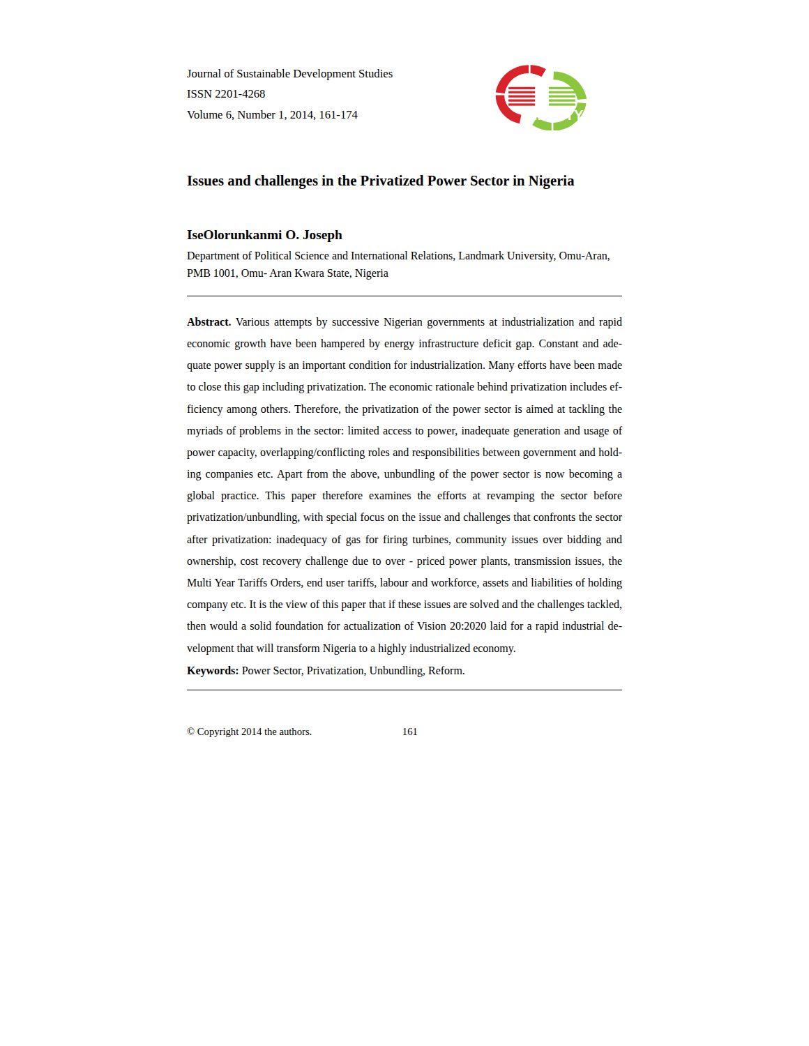Journal of Sustainable Development Studies
ISSN 2201-4268
Volume 6, Number 1, 2014, 161-174
Infinity logo INFINITY
Issues and challenges in the Privatized Power Sector in Nigeria
IseOlorunkanmi O. Joseph
Department of Political Science and International Relations, Landmark University, Omu-Aran, PMB 1001, Omu- Aran Kwara State, Nigeria
Abstract. Various attempts by successive Nigerian governments at industrialization and rapid economic growth have been hampered by energy infrastructure deficit gap. Constant and adequate power supply is an important condition for industrialization. Many efforts have been made to close this gap including privatization. The economic rationale behind privatization includes efficiency among others. Therefore, the privatization of the power sector is aimed at tackling the myriads of problems in the sector: limited access to power, inadequate generation and usage of power capacity, overlapping/conflicting roles and responsibilities between government and holding companies etc. Apart from the above, unbundling of the power sector is now becoming a global practice. This paper therefore examines the efforts at revamping the sector before privatization/unbundling, with special focus on the issue and challenges that confronts the sector after privatization: inadequacy of gas for firing turbines, community issues over bidding and ownership, cost recovery challenge due to over - priced power plants, transmission issues, the Multi Year Tariffs Orders, end user tariffs, labour and workforce, assets and liabilities of holding company etc. It is the view of this paper that if these issues are solved and the challenges tackled, then would a solid foundation for actualization of Vision 20:2020 laid for a rapid industrial development that will transform Nigeria to a highly industrialized economy.
Keywords: Power Sector, Privatization, Unbundling, Reform.
© Copyright 2014 the authors. 161